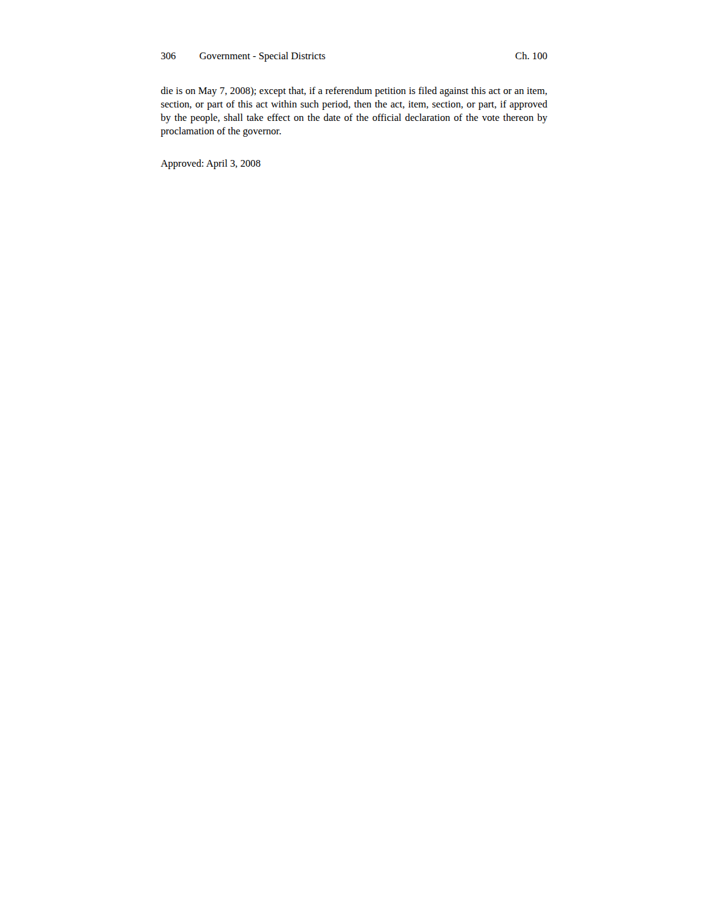306 Government - Special Districts Ch. 100
die is on May 7, 2008); except that, if a referendum petition is filed against this act or an item, section, or part of this act within such period, then the act, item, section, or part, if approved by the people, shall take effect on the date of the official declaration of the vote thereon by proclamation of the governor.
Approved: April 3, 2008